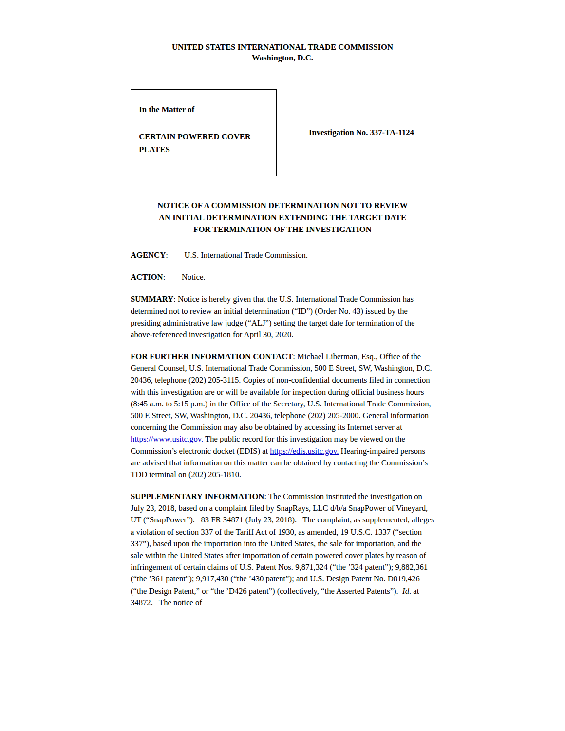UNITED STATES INTERNATIONAL TRADE COMMISSION Washington, D.C.
| In the Matter of CERTAIN POWERED COVER PLATES | Investigation No. 337-TA-1124 |
Notice of a Commission Determination Not to Review an Initial Determination Extending the Target Date for Termination of the Investigation
AGENCY: U.S. International Trade Commission.
ACTION: Notice.
SUMMARY: Notice is hereby given that the U.S. International Trade Commission has determined not to review an initial determination (“ID”) (Order No. 43) issued by the presiding administrative law judge (“ALJ”) setting the target date for termination of the above-referenced investigation for April 30, 2020.
FOR FURTHER INFORMATION CONTACT: Michael Liberman, Esq., Office of the General Counsel, U.S. International Trade Commission, 500 E Street, SW, Washington, D.C. 20436, telephone (202) 205-3115. Copies of non-confidential documents filed in connection with this investigation are or will be available for inspection during official business hours (8:45 a.m. to 5:15 p.m.) in the Office of the Secretary, U.S. International Trade Commission, 500 E Street, SW, Washington, D.C. 20436, telephone (202) 205-2000. General information concerning the Commission may also be obtained by accessing its Internet server at https://www.usitc.gov. The public record for this investigation may be viewed on the Commission’s electronic docket (EDIS) at https://edis.usitc.gov. Hearing-impaired persons are advised that information on this matter can be obtained by contacting the Commission’s TDD terminal on (202) 205-1810.
SUPPLEMENTARY INFORMATION: The Commission instituted the investigation on July 23, 2018, based on a complaint filed by SnapRays, LLC d/b/a SnapPower of Vineyard, UT (“SnapPower”). 83 FR 34871 (July 23, 2018). The complaint, as supplemented, alleges a violation of section 337 of the Tariff Act of 1930, as amended, 19 U.S.C. 1337 (“section 337”), based upon the importation into the United States, the sale for importation, and the sale within the United States after importation of certain powered cover plates by reason of infringement of certain claims of U.S. Patent Nos. 9,871,324 (“the ’324 patent”); 9,882,361 (“the ’361 patent”); 9,917,430 (“the ’430 patent”); and U.S. Design Patent No. D819,426 (“the Design Patent,” or “the ’D426 patent”) (collectively, “the Asserted Patents”). Id. at 34872. The notice of